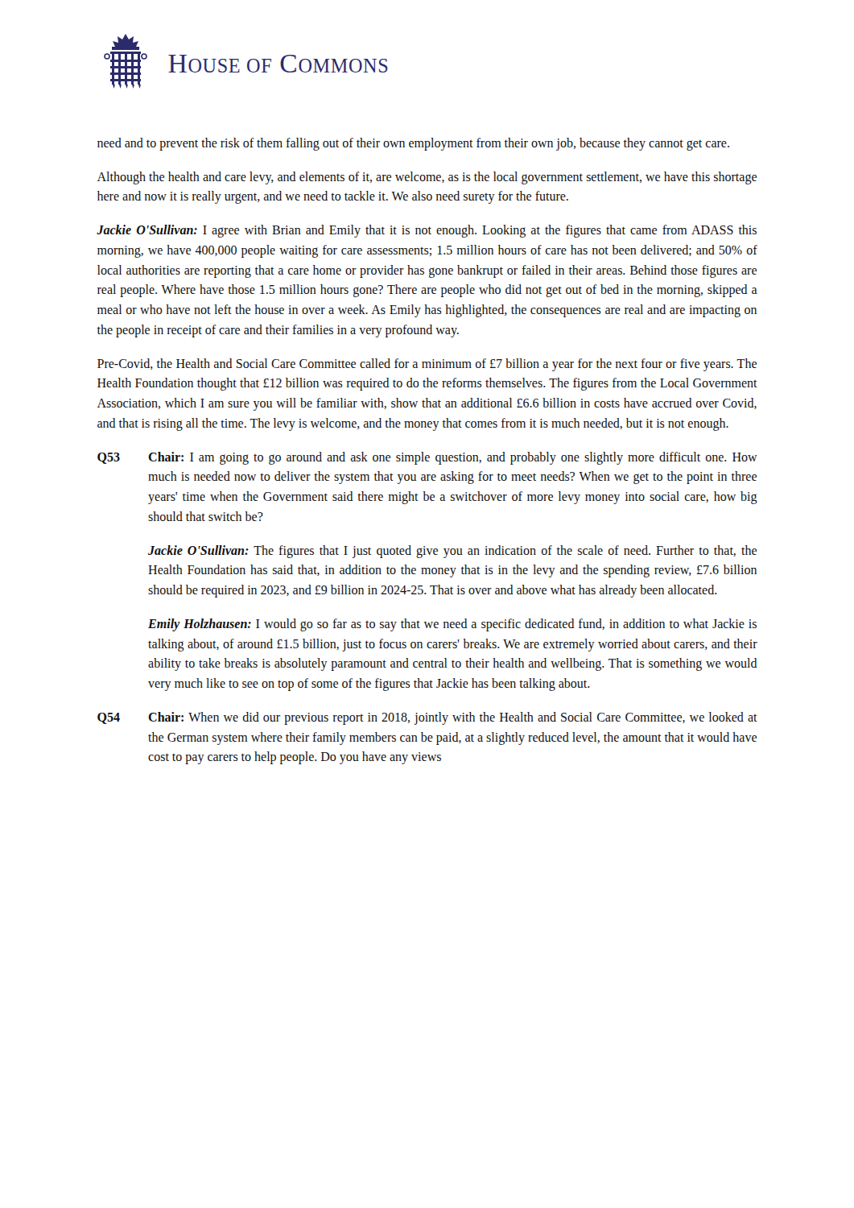HOUSE OF COMMONS
need and to prevent the risk of them falling out of their own employment from their own job, because they cannot get care.
Although the health and care levy, and elements of it, are welcome, as is the local government settlement, we have this shortage here and now it is really urgent, and we need to tackle it. We also need surety for the future.
Jackie O'Sullivan: I agree with Brian and Emily that it is not enough. Looking at the figures that came from ADASS this morning, we have 400,000 people waiting for care assessments; 1.5 million hours of care has not been delivered; and 50% of local authorities are reporting that a care home or provider has gone bankrupt or failed in their areas. Behind those figures are real people. Where have those 1.5 million hours gone? There are people who did not get out of bed in the morning, skipped a meal or who have not left the house in over a week. As Emily has highlighted, the consequences are real and are impacting on the people in receipt of care and their families in a very profound way.
Pre-Covid, the Health and Social Care Committee called for a minimum of £7 billion a year for the next four or five years. The Health Foundation thought that £12 billion was required to do the reforms themselves. The figures from the Local Government Association, which I am sure you will be familiar with, show that an additional £6.6 billion in costs have accrued over Covid, and that is rising all the time. The levy is welcome, and the money that comes from it is much needed, but it is not enough.
Q53
Chair: I am going to go around and ask one simple question, and probably one slightly more difficult one. How much is needed now to deliver the system that you are asking for to meet needs? When we get to the point in three years' time when the Government said there might be a switchover of more levy money into social care, how big should that switch be?
Jackie O'Sullivan: The figures that I just quoted give you an indication of the scale of need. Further to that, the Health Foundation has said that, in addition to the money that is in the levy and the spending review, £7.6 billion should be required in 2023, and £9 billion in 2024-25. That is over and above what has already been allocated.
Emily Holzhausen: I would go so far as to say that we need a specific dedicated fund, in addition to what Jackie is talking about, of around £1.5 billion, just to focus on carers' breaks. We are extremely worried about carers, and their ability to take breaks is absolutely paramount and central to their health and wellbeing. That is something we would very much like to see on top of some of the figures that Jackie has been talking about.
Q54
Chair: When we did our previous report in 2018, jointly with the Health and Social Care Committee, we looked at the German system where their family members can be paid, at a slightly reduced level, the amount that it would have cost to pay carers to help people. Do you have any views